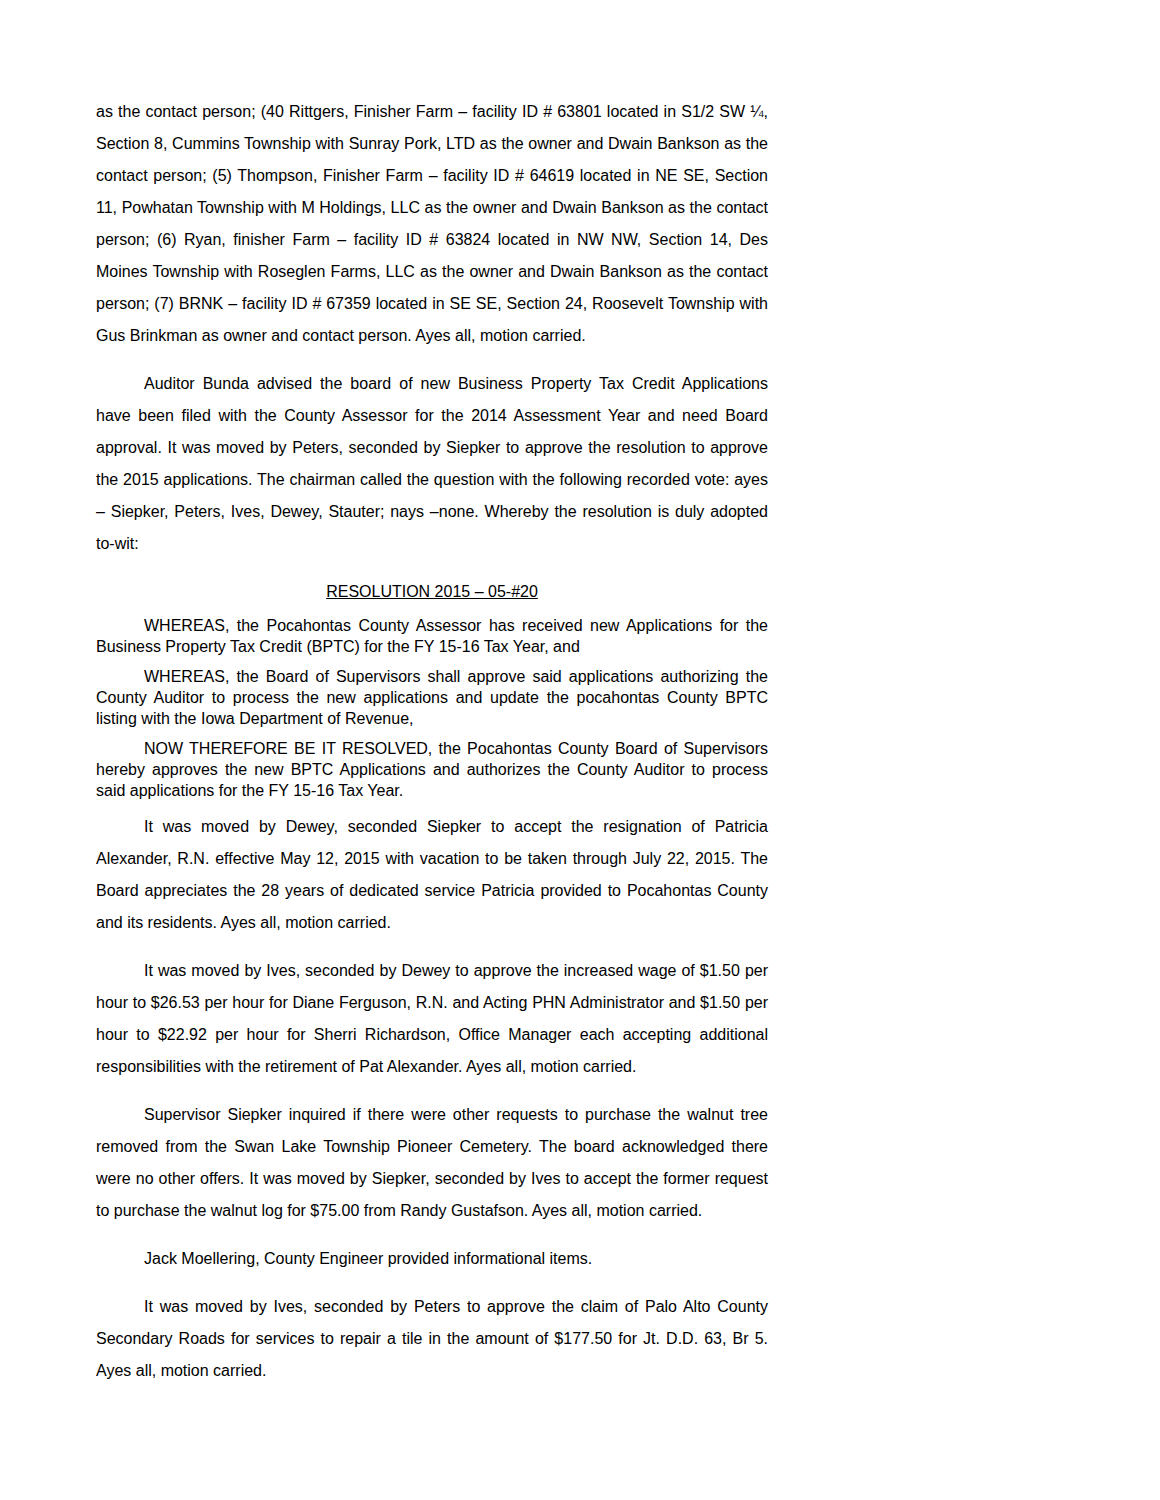as the contact person; (40 Rittgers, Finisher Farm – facility ID # 63801 located in S1/2 SW ¼, Section 8, Cummins Township with Sunray Pork, LTD as the owner and Dwain Bankson as the contact person; (5) Thompson, Finisher Farm – facility ID # 64619 located in NE SE, Section 11, Powhatan Township with M Holdings, LLC as the owner and Dwain Bankson as the contact person; (6) Ryan, finisher Farm – facility ID # 63824 located in NW NW, Section 14, Des Moines Township with Roseglen Farms, LLC as the owner and Dwain Bankson as the contact person; (7) BRNK – facility ID # 67359 located in SE SE, Section 24, Roosevelt Township with Gus Brinkman as owner and contact person. Ayes all, motion carried.
Auditor Bunda advised the board of new Business Property Tax Credit Applications have been filed with the County Assessor for the 2014 Assessment Year and need Board approval. It was moved by Peters, seconded by Siepker to approve the resolution to approve the 2015 applications. The chairman called the question with the following recorded vote: ayes – Siepker, Peters, Ives, Dewey, Stauter; nays –none. Whereby the resolution is duly adopted to-wit:
RESOLUTION 2015 – 05-#20
WHEREAS, the Pocahontas County Assessor has received new Applications for the Business Property Tax Credit (BPTC) for the FY 15-16 Tax Year, and
WHEREAS, the Board of Supervisors shall approve said applications authorizing the County Auditor to process the new applications and update the pocahontas County BPTC listing with the Iowa Department of Revenue,
NOW THEREFORE BE IT RESOLVED, the Pocahontas County Board of Supervisors hereby approves the new BPTC Applications and authorizes the County Auditor to process said applications for the FY 15-16 Tax Year.
It was moved by Dewey, seconded Siepker to accept the resignation of Patricia Alexander, R.N. effective May 12, 2015 with vacation to be taken through July 22, 2015. The Board appreciates the 28 years of dedicated service Patricia provided to Pocahontas County and its residents. Ayes all, motion carried.
It was moved by Ives, seconded by Dewey to approve the increased wage of $1.50 per hour to $26.53 per hour for Diane Ferguson, R.N. and Acting PHN Administrator and $1.50 per hour to $22.92 per hour for Sherri Richardson, Office Manager each accepting additional responsibilities with the retirement of Pat Alexander. Ayes all, motion carried.
Supervisor Siepker inquired if there were other requests to purchase the walnut tree removed from the Swan Lake Township Pioneer Cemetery. The board acknowledged there were no other offers. It was moved by Siepker, seconded by Ives to accept the former request to purchase the walnut log for $75.00 from Randy Gustafson. Ayes all, motion carried.
Jack Moellering, County Engineer provided informational items.
It was moved by Ives, seconded by Peters to approve the claim of Palo Alto County Secondary Roads for services to repair a tile in the amount of $177.50 for Jt. D.D. 63, Br 5. Ayes all, motion carried.